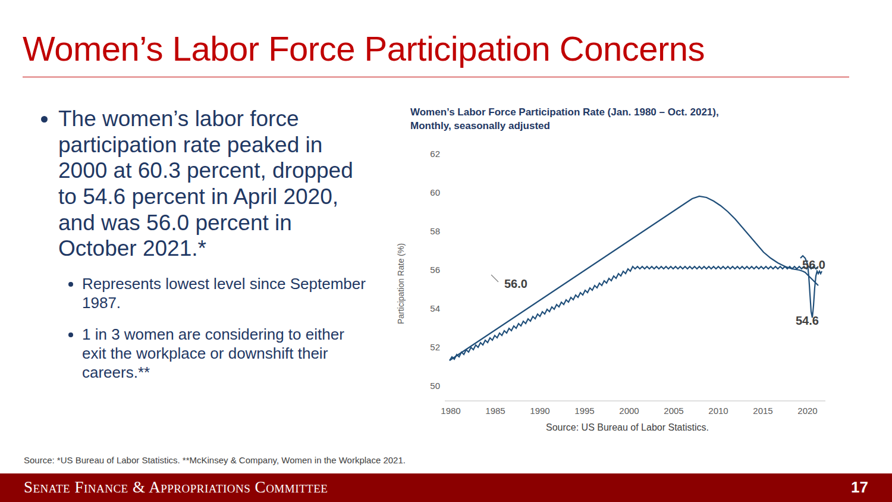Women’s Labor Force Participation Concerns
The women’s labor force participation rate peaked in 2000 at 60.3 percent, dropped to 54.6 percent in April 2020, and was 56.0 percent in October 2021.*
Represents lowest level since September 1987.
1 in 3 women are considering to either exit the workplace or downshift their careers.**
Women’s Labor Force Participation Rate (Jan. 1980 – Oct. 2021),
Monthly, seasonally adjusted
Participation Rate (%)
62 60 58 56 54 52 50 48 1980 1985 1990 1995 2000 2005 2010 2015 2020 56.0 56.0 54.6
Source: US Bureau of Labor Statistics.
Source: *US Bureau of Labor Statistics. **McKinsey & Company, Women in the Workplace 2021.
Senate Finance & Appropriations Committee
17